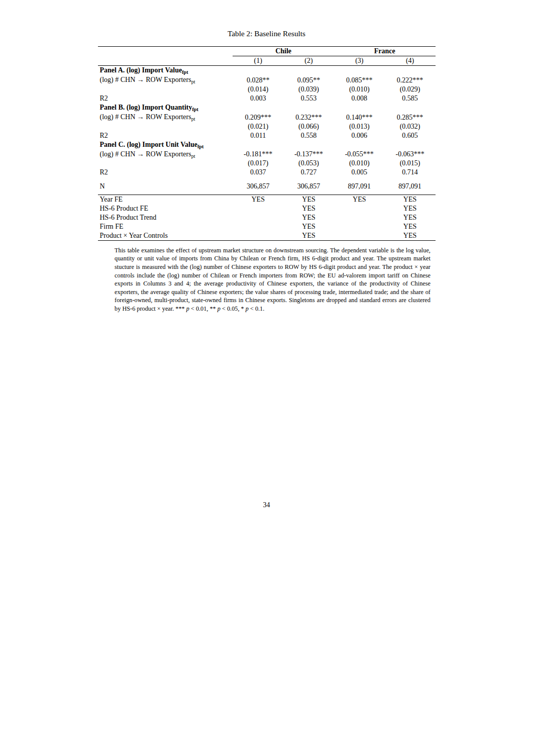Table 2: Baseline Results
| | Chile | France |
| | (1) | (2) | (3) | (4) |
| Panel A. (log) Import Value fpt | | | | |
| (log) # CHN → ROW Exporters pt | 0.028** | 0.095** | 0.085*** | 0.222*** |
| | (0.014) | (0.039) | (0.010) | (0.029) |
| R2 | 0.003 | 0.553 | 0.008 | 0.585 |
| Panel B. (log) Import Quantity fpt | | | | |
| (log) # CHN → ROW Exporters pt | 0.209*** | 0.232*** | 0.140*** | 0.285*** |
| | (0.021) | (0.066) | (0.013) | (0.032) |
| R2 | 0.011 | 0.558 | 0.006 | 0.605 |
| Panel C. (log) Import Unit Value fpt | | | | |
| (log) # CHN → ROW Exporters pt | -0.181*** | -0.137*** | -0.055*** | -0.063*** |
| | (0.017) | (0.053) | (0.010) | (0.015) |
| R2 | 0.037 | 0.727 | 0.005 | 0.714 |
| N | 306,857 | 306,857 | 897,091 | 897,091 |
| Year FE | YES | YES | YES | YES |
| HS-6 Product FE | | YES | | YES |
| HS-6 Product Trend | | YES | | YES |
| Firm FE | | YES | | YES |
| Product × Year Controls | | YES | | YES |
This table examines the effect of upstream market structure on downstream sourcing. The dependent variable is the log value, quantity or unit value of imports from China by Chilean or French firm, HS 6-digit product and year. The upstream market stucture is measured with the (log) number of Chinese exporters to ROW by HS 6-digit product and year. The product × year controls include the (log) number of Chilean or French importers from ROW; the EU ad-valorem import tariff on Chinese exports in Columns 3 and 4; the average productivity of Chinese exporters, the variance of the productivity of Chinese exporters, the average quality of Chinese exporters; the value shares of processing trade, intermediated trade; and the share of foreign-owned, multi-product, state-owned firms in Chinese exports. Singletons are dropped and standard errors are clustered by HS-6 product × year. *** p < 0.01, ** p < 0.05, * p < 0.1.
34